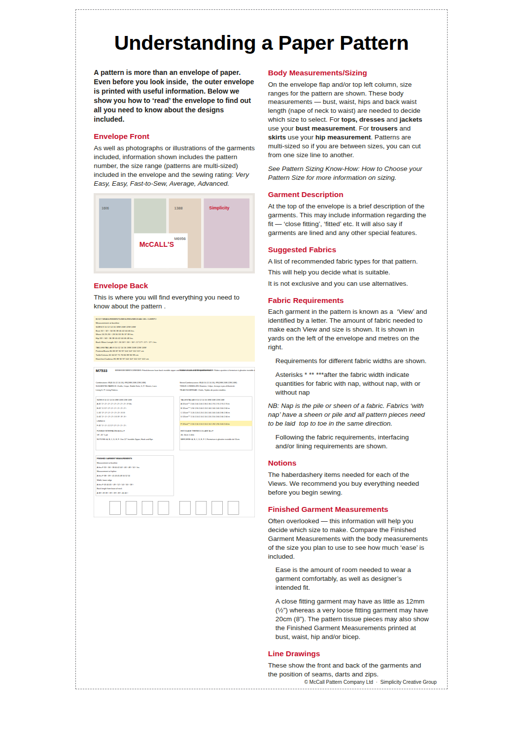Understanding a Paper Pattern
A pattern is more than an envelope of paper.
Even before you look inside, the outer envelope is printed with useful information. Below we show you how to ‘read’ the envelope to find out all you need to know about the designs included.
Envelope Front
As well as photographs or illustrations of the garments included, information shown includes the pattern number, the size range (patterns are multi-sized) included in the envelope and the sewing rating: Very Easy, Easy, Fast-to-Sew, Average, Advanced.
Envelope Back
This is where you will find everything you need to know about the pattern .
Body Measurements/Sizing
On the envelope flap and/or top left column, size ranges for the pattern are shown. These body measurements — bust, waist, hips and back waist length (nape of neck to waist) are needed to decide which size to select. For tops, dresses and jackets use your bust measurement. For trousers and skirts use your hip measurement. Patterns are multi-sized so if you are between sizes, you can cut from one size line to another.
See Pattern Sizing Know-How: How to Choose your Pattern Size for more information on sizing.
Garment Description
At the top of the envelope is a brief description of the garments. This may include information regarding the fit — ‘close fitting’, ‘fitted’ etc. It will also say if garments are lined and any other special features.
Suggested Fabrics
A list of recommended fabric types for that pattern.
This will help you decide what is suitable.
It is not exclusive and you can use alternatives.
Fabric Requirements
Each garment in the pattern is known as a ‘View’ and identified by a letter. The amount of fabric needed to make each View and size is shown. It is shown in yards on the left of the envelope and metres on the right.
Requirements for different fabric widths are shown.
Asterisks * ** ***after the fabric width indicate quantities for fabric with nap, without nap, with or without nap
NB: Nap is the pile or sheen of a fabric. Fabrics ‘with nap’ have a sheen or pile and all pattern pieces need to be laid top to toe in the same direction.
Following the fabric requirements, interfacing and/or lining requirements are shown.
Notions
The haberdashery items needed for each of the Views. We recommend you buy everything needed before you begin sewing.
Finished Garment Measurements
Often overlooked — this information will help you decide which size to make. Compare the Finished Garment Measurements with the body measurements of the size you plan to use to see how much ‘ease’ is included.
Ease is the amount of room needed to wear a garment comfortably, as well as designer’s intended fit.
A close fitting garment may have as little as 12mm (½”) whereas a very loose fitting garment may have 20cm (8”). The pattern tissue pieces may also show the Finished Garment Measurements printed at bust, waist, hip and/or bicep.
Line Drawings
These show the front and back of the garments and the position of seams, darts and zips.
© McCall Pattern Company Ltd · Simplicity Creative Group